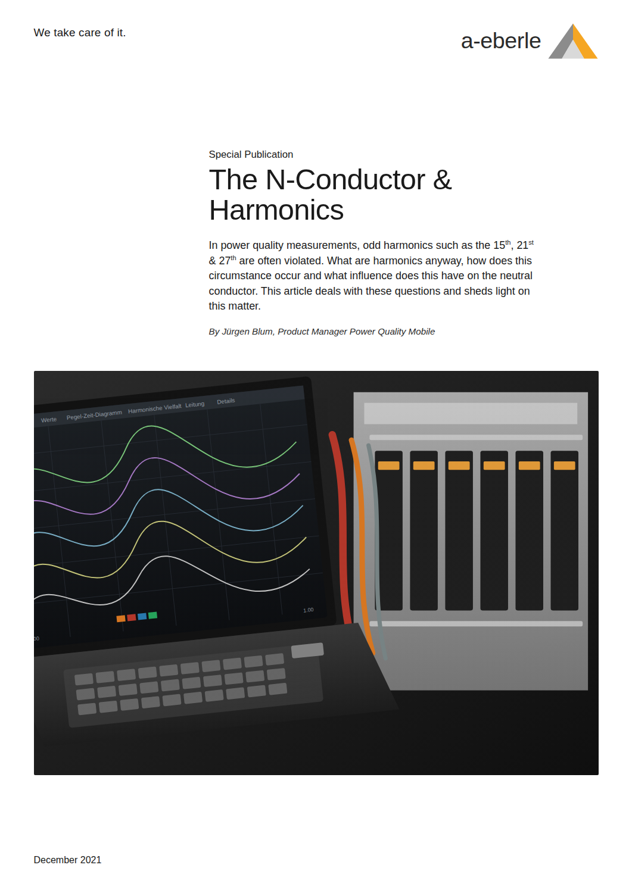We take care of it.
a-eberle
Special Publication
The N-Conductor & Harmonics
In power quality measurements, odd harmonics such as the 15th, 21st & 27th are often violated. What are harmonics anyway, how does this circumstance occur and what influence does this have on the neutral conductor. This article deals with these questions and sheds light on this matter.
By Jürgen Blum, Product Manager Power Quality Mobile
Richtung Werte Pegel-Zeit-Diagramm Harmonische Vielfalt Leitung Details 2.9 kV 1.00 0.00
December 2021